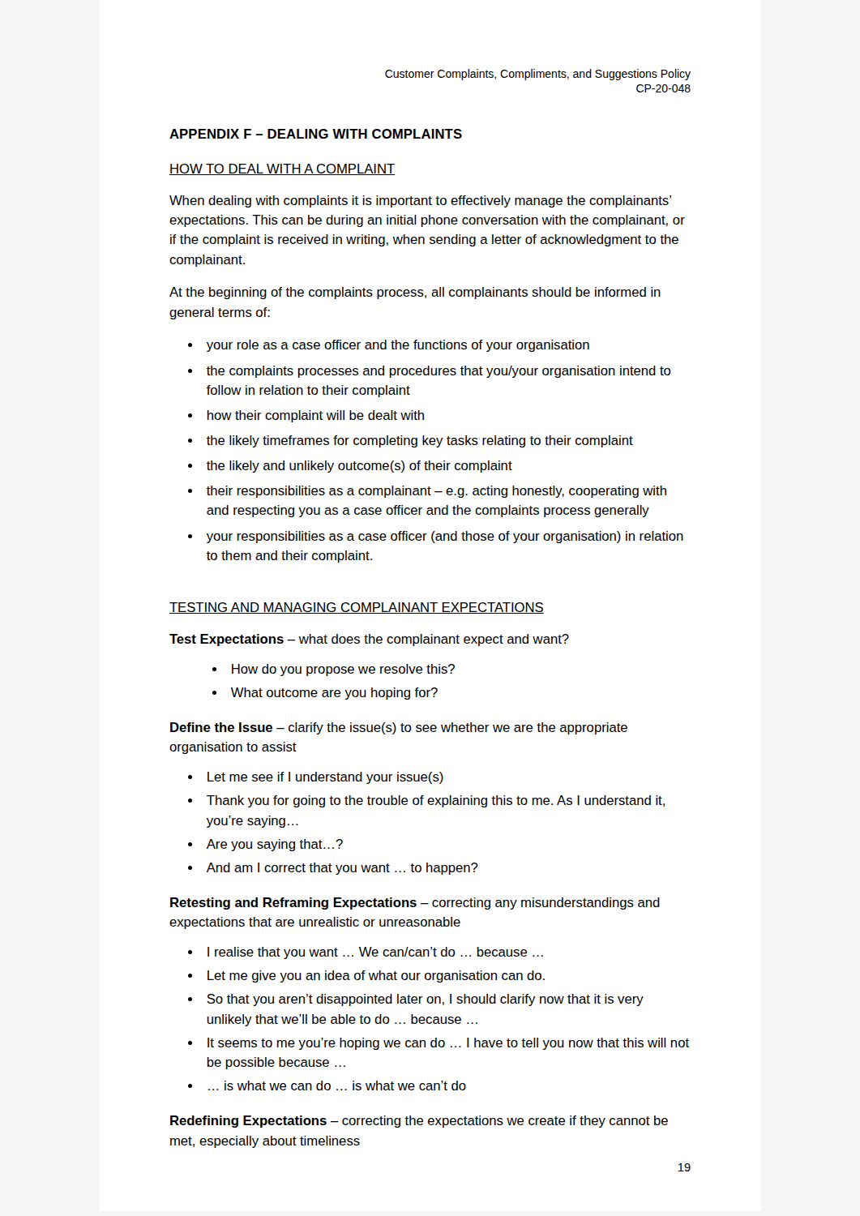Customer Complaints, Compliments, and Suggestions Policy
CP-20-048
APPENDIX F – DEALING WITH COMPLAINTS
HOW TO DEAL WITH A COMPLAINT
When dealing with complaints it is important to effectively manage the complainants’ expectations. This can be during an initial phone conversation with the complainant, or if the complaint is received in writing, when sending a letter of acknowledgment to the complainant.
At the beginning of the complaints process, all complainants should be informed in general terms of:
your role as a case officer and the functions of your organisation
the complaints processes and procedures that you/your organisation intend to follow in relation to their complaint
how their complaint will be dealt with
the likely timeframes for completing key tasks relating to their complaint
the likely and unlikely outcome(s) of their complaint
their responsibilities as a complainant – e.g. acting honestly, cooperating with and respecting you as a case officer and the complaints process generally
your responsibilities as a case officer (and those of your organisation) in relation to them and their complaint.
TESTING AND MANAGING COMPLAINANT EXPECTATIONS
Test Expectations – what does the complainant expect and want?
How do you propose we resolve this?
What outcome are you hoping for?
Define the Issue – clarify the issue(s) to see whether we are the appropriate organisation to assist
Let me see if I understand your issue(s)
Thank you for going to the trouble of explaining this to me. As I understand it, you’re saying…
Are you saying that…?
And am I correct that you want … to happen?
Retesting and Reframing Expectations – correcting any misunderstandings and expectations that are unrealistic or unreasonable
I realise that you want … We can/can’t do … because …
Let me give you an idea of what our organisation can do.
So that you aren’t disappointed later on, I should clarify now that it is very unlikely that we’ll be able to do … because …
It seems to me you’re hoping we can do … I have to tell you now that this will not be possible because …
… is what we can do … is what we can’t do
Redefining Expectations – correcting the expectations we create if they cannot be met, especially about timeliness
19